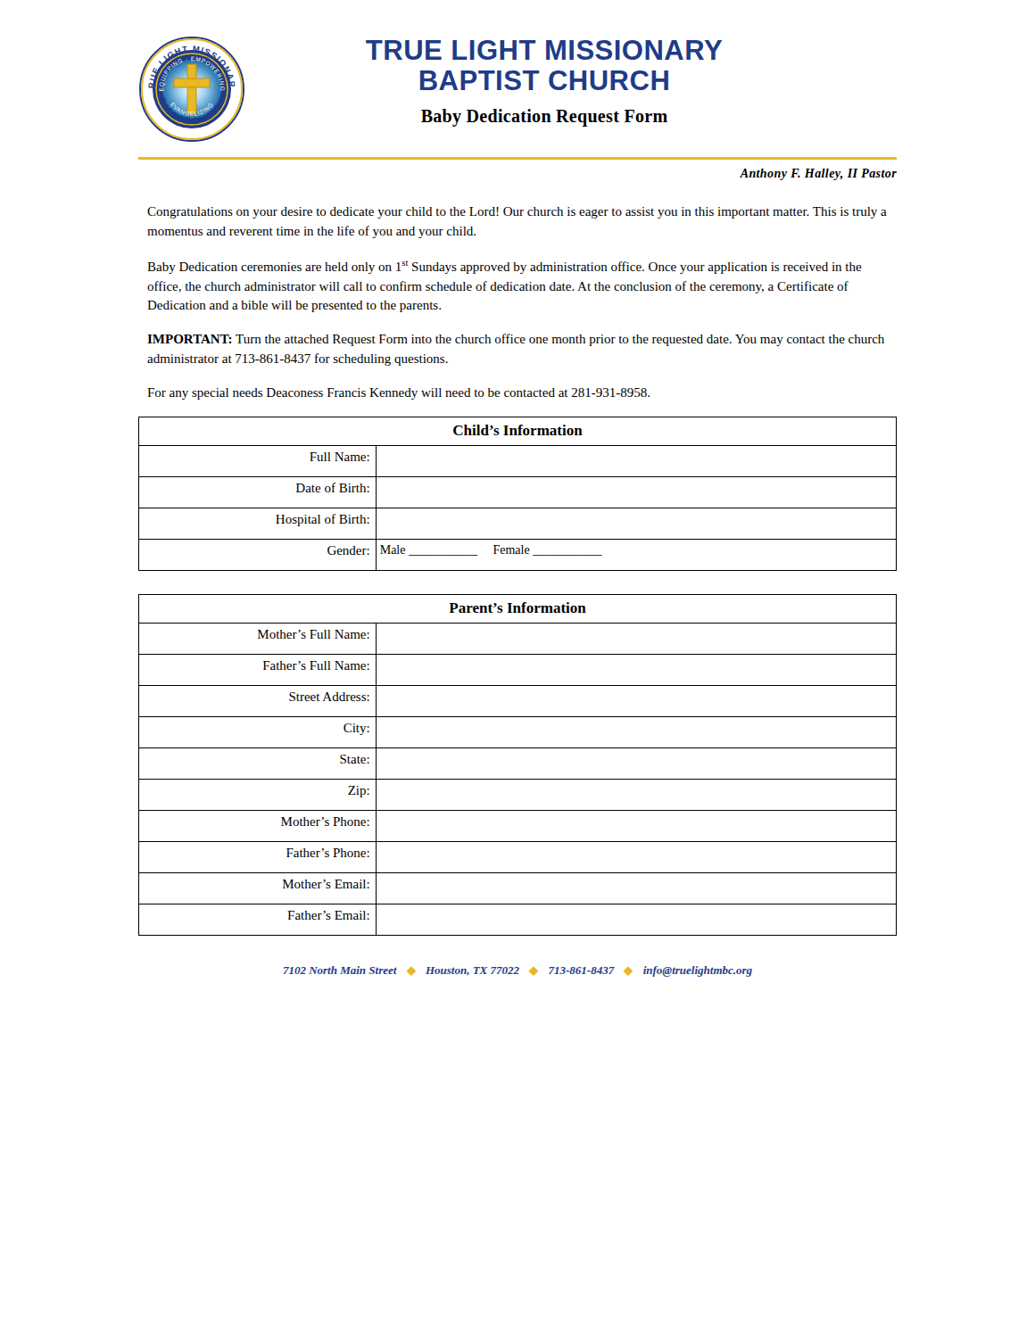TRUE LIGHT MISSIONARY BAPTIST CHURCH EQUIPPING · EMPOWERING EVANGELIZING
TRUE LIGHT MISSIONARY
BAPTIST CHURCH
Baby Dedication Request Form
Anthony F. Halley, II Pastor
Congratulations on your desire to dedicate your child to the Lord! Our church is eager to assist you in this important matter. This is truly a momentus and reverent time in the life of you and your child.
Baby Dedication ceremonies are held only on 1st Sundays approved by administration office. Once your application is received in the office, the church administrator will call to confirm schedule of dedication date. At the conclusion of the ceremony, a Certificate of Dedication and a bible will be presented to the parents.
IMPORTANT: Turn the attached Request Form into the church office one month prior to the requested date. You may contact the church administrator at 713-861-8437 for scheduling questions.
For any special needs Deaconess Francis Kennedy will need to be contacted at 281-931-8958.
Child’s Information
| Full Name: | |
| Date of Birth: | |
| Hospital of Birth: | |
| Gender: | Male ___________ Female ___________ |
Parent’s Information
| Mother’s Full Name: | |
| Father’s Full Name: | |
| Street Address: | |
| City: | |
| State: | |
| Zip: | |
| Mother’s Phone: | |
| Father’s Phone: | |
| Mother’s Email: | |
| Father’s Email: | |
7102 North Main Street ◆ Houston, TX 77022 ◆ 713-861-8437 ◆ info@truelightmbc.org